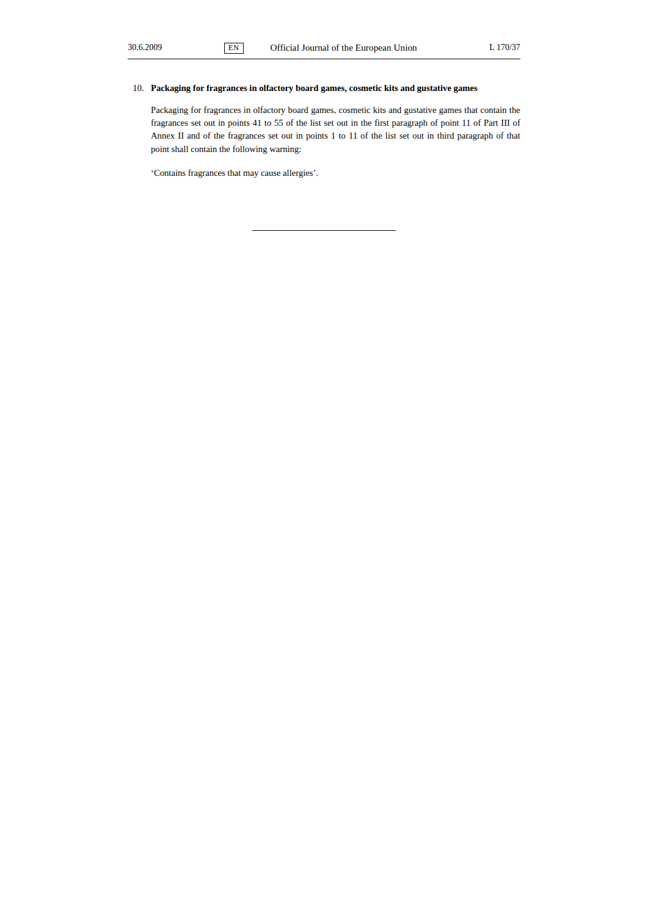30.6.2009
EN
Official Journal of the European Union
L 170/37
10.
Packaging for fragrances in olfactory board games, cosmetic kits and gustative games
Packaging for fragrances in olfactory board games, cosmetic kits and gustative games that contain the fragrances set out in points 41 to 55 of the list set out in the first paragraph of point 11 of Part III of Annex II and of the fragrances set out in points 1 to 11 of the list set out in third paragraph of that point shall contain the following warning:
‘Contains fragrances that may cause allergies’.